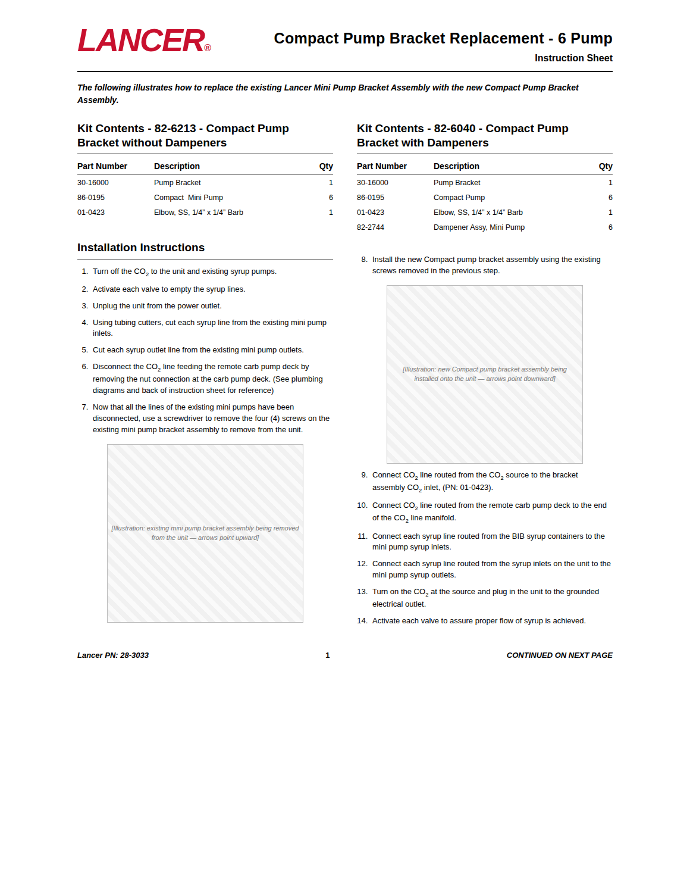LANCER®
Compact Pump Bracket Replacement - 6 Pump
Instruction Sheet
The following illustrates how to replace the existing Lancer Mini Pump Bracket Assembly with the new Compact Pump Bracket Assembly.
Kit Contents - 82-6213 - Compact Pump Bracket without Dampeners
| Part Number | Description | Qty |
| --- | --- | --- |
| 30-16000 | Pump Bracket | 1 |
| 86-0195 | Compact Mini Pump | 6 |
| 01-0423 | Elbow, SS, 1/4” x 1/4” Barb | 1 |
Installation Instructions
Turn off the CO2 to the unit and existing syrup pumps.
Activate each valve to empty the syrup lines.
Unplug the unit from the power outlet.
Using tubing cutters, cut each syrup line from the existing mini pump inlets.
Cut each syrup outlet line from the existing mini pump outlets.
Disconnect the CO2 line feeding the remote carb pump deck by removing the nut connection at the carb pump deck. (See plumbing diagrams and back of instruction sheet for reference)
Now that all the lines of the existing mini pumps have been disconnected, use a screwdriver to remove the four (4) screws on the existing mini pump bracket assembly to remove from the unit.
[Illustration: existing mini pump bracket assembly being removed from the unit — arrows point upward]
Kit Contents - 82-6040 - Compact Pump Bracket with Dampeners
| Part Number | Description | Qty |
| --- | --- | --- |
| 30-16000 | Pump Bracket | 1 |
| 86-0195 | Compact Pump | 6 |
| 01-0423 | Elbow, SS, 1/4” x 1/4” Barb | 1 |
| 82-2744 | Dampener Assy, Mini Pump | 6 |
Install the new Compact pump bracket assembly using the existing screws removed in the previous step.
[Illustration: new Compact pump bracket assembly being installed onto the unit — arrows point downward]
Connect CO2 line routed from the CO2 source to the bracket assembly CO2 inlet, (PN: 01-0423).
Connect CO2 line routed from the remote carb pump deck to the end of the CO2 line manifold.
Connect each syrup line routed from the BIB syrup containers to the mini pump syrup inlets.
Connect each syrup line routed from the syrup inlets on the unit to the mini pump syrup outlets.
Turn on the CO2 at the source and plug in the unit to the grounded electrical outlet.
Activate each valve to assure proper flow of syrup is achieved.
Lancer PN: 28-3033 1 CONTINUED ON NEXT PAGE